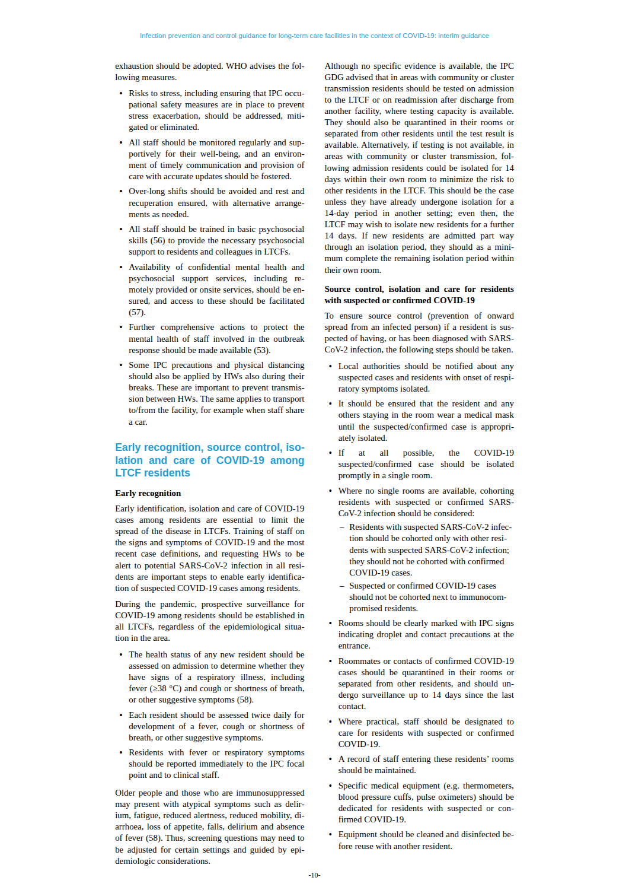Infection prevention and control guidance for long-term care facilities in the context of COVID-19: interim guidance
exhaustion should be adopted. WHO advises the following measures.
Risks to stress, including ensuring that IPC occupational safety measures are in place to prevent stress exacerbation, should be addressed, mitigated or eliminated.
All staff should be monitored regularly and supportively for their well-being, and an environment of timely communication and provision of care with accurate updates should be fostered.
Over-long shifts should be avoided and rest and recuperation ensured, with alternative arrangements as needed.
All staff should be trained in basic psychosocial skills (56) to provide the necessary psychosocial support to residents and colleagues in LTCFs.
Availability of confidential mental health and psychosocial support services, including remotely provided or onsite services, should be ensured, and access to these should be facilitated (57).
Further comprehensive actions to protect the mental health of staff involved in the outbreak response should be made available (53).
Some IPC precautions and physical distancing should also be applied by HWs also during their breaks. These are important to prevent transmission between HWs. The same applies to transport to/from the facility, for example when staff share a car.
Early recognition, source control, isolation and care of COVID-19 among LTCF residents
Early recognition
Early identification, isolation and care of COVID-19 cases among residents are essential to limit the spread of the disease in LTCFs. Training of staff on the signs and symptoms of COVID-19 and the most recent case definitions, and requesting HWs to be alert to potential SARS-CoV-2 infection in all residents are important steps to enable early identification of suspected COVID-19 cases among residents.
During the pandemic, prospective surveillance for COVID-19 among residents should be established in all LTCFs, regardless of the epidemiological situation in the area.
The health status of any new resident should be assessed on admission to determine whether they have signs of a respiratory illness, including fever (≥38 °C) and cough or shortness of breath, or other suggestive symptoms (58).
Each resident should be assessed twice daily for development of a fever, cough or shortness of breath, or other suggestive symptoms.
Residents with fever or respiratory symptoms should be reported immediately to the IPC focal point and to clinical staff.
Older people and those who are immunosuppressed may present with atypical symptoms such as delirium, fatigue, reduced alertness, reduced mobility, diarrhoea, loss of appetite, falls, delirium and absence of fever (58). Thus, screening questions may need to be adjusted for certain settings and guided by epidemiologic considerations.
Although no specific evidence is available, the IPC GDG advised that in areas with community or cluster transmission residents should be tested on admission to the LTCF or on readmission after discharge from another facility, where testing capacity is available. They should also be quarantined in their rooms or separated from other residents until the test result is available. Alternatively, if testing is not available, in areas with community or cluster transmission, following admission residents could be isolated for 14 days within their own room to minimize the risk to other residents in the LTCF. This should be the case unless they have already undergone isolation for a 14-day period in another setting; even then, the LTCF may wish to isolate new residents for a further 14 days. If new residents are admitted part way through an isolation period, they should as a minimum complete the remaining isolation period within their own room.
Source control, isolation and care for residents with suspected or confirmed COVID-19
To ensure source control (prevention of onward spread from an infected person) if a resident is suspected of having, or has been diagnosed with SARS-CoV-2 infection, the following steps should be taken.
Local authorities should be notified about any suspected cases and residents with onset of respiratory symptoms isolated.
It should be ensured that the resident and any others staying in the room wear a medical mask until the suspected/confirmed case is appropriately isolated.
If at all possible, the COVID-19 suspected/confirmed case should be isolated promptly in a single room.
Where no single rooms are available, cohorting residents with suspected or confirmed SARS-CoV-2 infection should be considered:
Residents with suspected SARS-CoV-2 infection should be cohorted only with other residents with suspected SARS-CoV-2 infection; they should not be cohorted with confirmed COVID-19 cases.
Suspected or confirmed COVID-19 cases should not be cohorted next to immunocompromised residents.
Rooms should be clearly marked with IPC signs indicating droplet and contact precautions at the entrance.
Roommates or contacts of confirmed COVID-19 cases should be quarantined in their rooms or separated from other residents, and should undergo surveillance up to 14 days since the last contact.
Where practical, staff should be designated to care for residents with suspected or confirmed COVID-19.
A record of staff entering these residents’ rooms should be maintained.
Specific medical equipment (e.g. thermometers, blood pressure cuffs, pulse oximeters) should be dedicated for residents with suspected or confirmed COVID-19.
Equipment should be cleaned and disinfected before reuse with another resident.
-10-